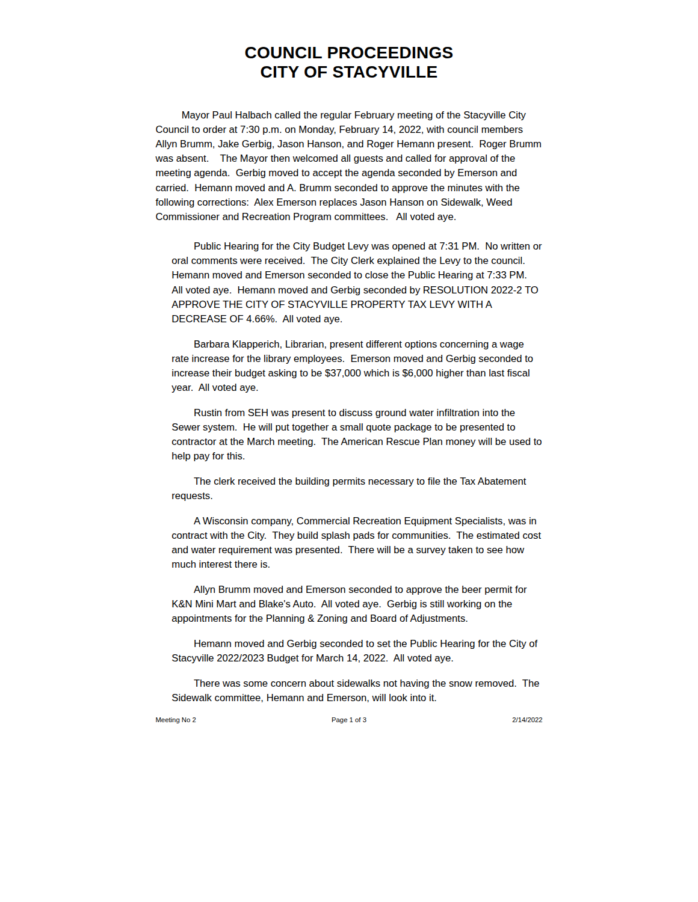COUNCIL PROCEEDINGS
CITY OF STACYVILLE
Mayor Paul Halbach called the regular February meeting of the Stacyville City Council to order at 7:30 p.m. on Monday, February 14, 2022, with council members Allyn Brumm, Jake Gerbig, Jason Hanson, and Roger Hemann present. Roger Brumm was absent. The Mayor then welcomed all guests and called for approval of the meeting agenda. Gerbig moved to accept the agenda seconded by Emerson and carried. Hemann moved and A. Brumm seconded to approve the minutes with the following corrections: Alex Emerson replaces Jason Hanson on Sidewalk, Weed Commissioner and Recreation Program committees. All voted aye.
Public Hearing for the City Budget Levy was opened at 7:31 PM. No written or oral comments were received. The City Clerk explained the Levy to the council. Hemann moved and Emerson seconded to close the Public Hearing at 7:33 PM. All voted aye. Hemann moved and Gerbig seconded by RESOLUTION 2022-2 TO APPROVE THE CITY OF STACYVILLE PROPERTY TAX LEVY WITH A DECREASE OF 4.66%. All voted aye.
Barbara Klapperich, Librarian, present different options concerning a wage rate increase for the library employees. Emerson moved and Gerbig seconded to increase their budget asking to be $37,000 which is $6,000 higher than last fiscal year. All voted aye.
Rustin from SEH was present to discuss ground water infiltration into the Sewer system. He will put together a small quote package to be presented to contractor at the March meeting. The American Rescue Plan money will be used to help pay for this.
The clerk received the building permits necessary to file the Tax Abatement requests.
A Wisconsin company, Commercial Recreation Equipment Specialists, was in contract with the City. They build splash pads for communities. The estimated cost and water requirement was presented. There will be a survey taken to see how much interest there is.
Allyn Brumm moved and Emerson seconded to approve the beer permit for K&N Mini Mart and Blake's Auto. All voted aye. Gerbig is still working on the appointments for the Planning & Zoning and Board of Adjustments.
Hemann moved and Gerbig seconded to set the Public Hearing for the City of Stacyville 2022/2023 Budget for March 14, 2022. All voted aye.
There was some concern about sidewalks not having the snow removed. The Sidewalk committee, Hemann and Emerson, will look into it.
Meeting No 2 Page 1 of 3 2/14/2022